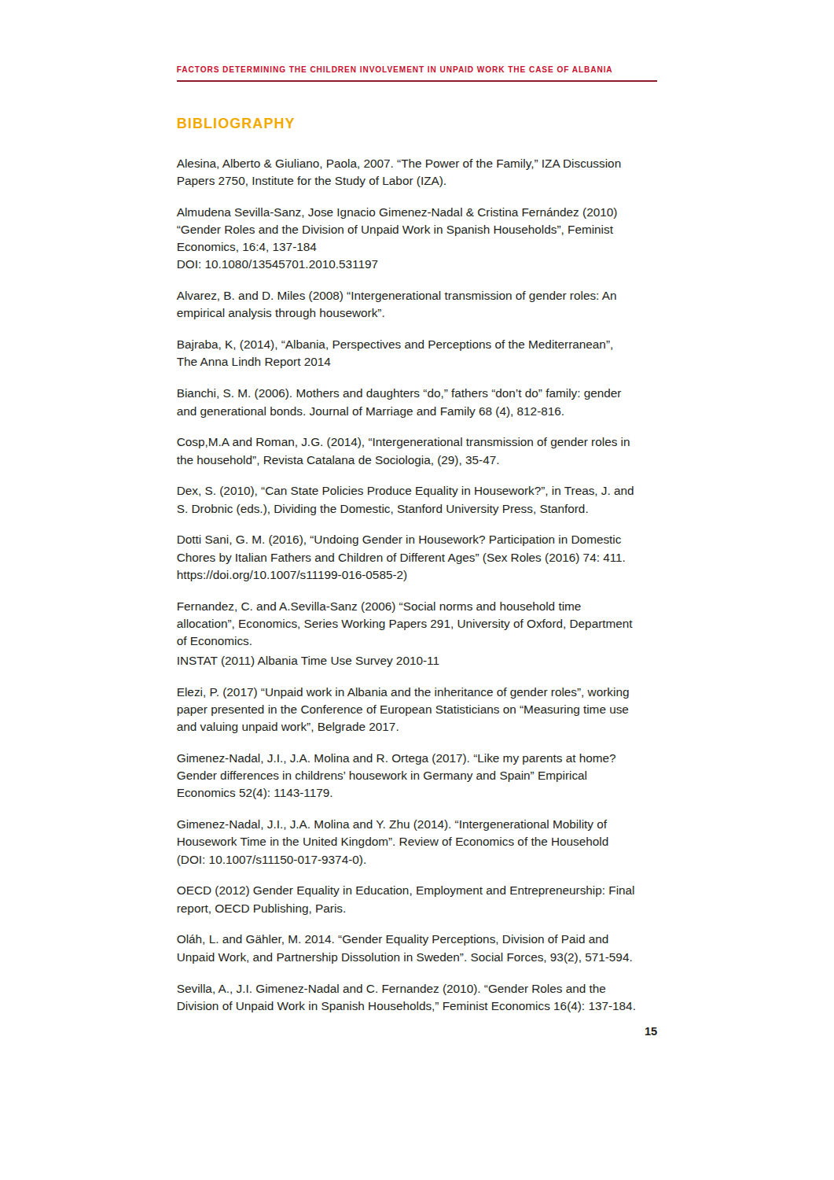Factors determining the children involvement in unpaid work the case of Albania
Bibliography
Alesina, Alberto & Giuliano, Paola, 2007. “The Power of the Family,” IZA Discussion Papers 2750, Institute for the Study of Labor (IZA).
Almudena Sevilla-Sanz, Jose Ignacio Gimenez-Nadal & Cristina Fernández (2010) “Gender Roles and the Division of Unpaid Work in Spanish Households”, Feminist Economics, 16:4, 137-184
DOI: 10.1080/13545701.2010.531197
Alvarez, B. and D. Miles (2008) “Intergenerational transmission of gender roles: An empirical analysis through housework”.
Bajraba, K, (2014), “Albania, Perspectives and Perceptions of the Mediterranean”, The Anna Lindh Report 2014
Bianchi, S. M. (2006). Mothers and daughters “do,” fathers “don’t do” family: gender and generational bonds. Journal of Marriage and Family 68 (4), 812-816.
Cosp,M.A and Roman, J.G. (2014), “Intergenerational transmission of gender roles in the household”, Revista Catalana de Sociologia, (29), 35-47.
Dex, S. (2010), “Can State Policies Produce Equality in Housework?”, in Treas, J. and S. Drobnic (eds.), Dividing the Domestic, Stanford University Press, Stanford.
Dotti Sani, G. M. (2016), “Undoing Gender in Housework? Participation in Domestic Chores by Italian Fathers and Children of Different Ages” (Sex Roles (2016) 74: 411. https://doi.org/10.1007/s11199-016-0585-2)
Fernandez, C. and A.Sevilla-Sanz (2006) “Social norms and household time allocation”, Economics, Series Working Papers 291, University of Oxford, Department of Economics.
INSTAT (2011) Albania Time Use Survey 2010-11
Elezi, P. (2017) “Unpaid work in Albania and the inheritance of gender roles”, working paper presented in the Conference of European Statisticians on “Measuring time use and valuing unpaid work”, Belgrade 2017.
Gimenez-Nadal, J.I., J.A. Molina and R. Ortega (2017). “Like my parents at home? Gender differences in childrens’ housework in Germany and Spain” Empirical Economics 52(4): 1143-1179.
Gimenez-Nadal, J.I., J.A. Molina and Y. Zhu (2014). “Intergenerational Mobility of Housework Time in the United Kingdom”. Review of Economics of the Household (DOI: 10.1007/s11150-017-9374-0).
OECD (2012) Gender Equality in Education, Employment and Entrepreneurship: Final report, OECD Publishing, Paris.
Oláh, L. and Gähler, M. 2014. “Gender Equality Perceptions, Division of Paid and Unpaid Work, and Partnership Dissolution in Sweden”. Social Forces, 93(2), 571-594.
Sevilla, A., J.I. Gimenez-Nadal and C. Fernandez (2010). “Gender Roles and the Division of Unpaid Work in Spanish Households,” Feminist Economics 16(4): 137-184.
15